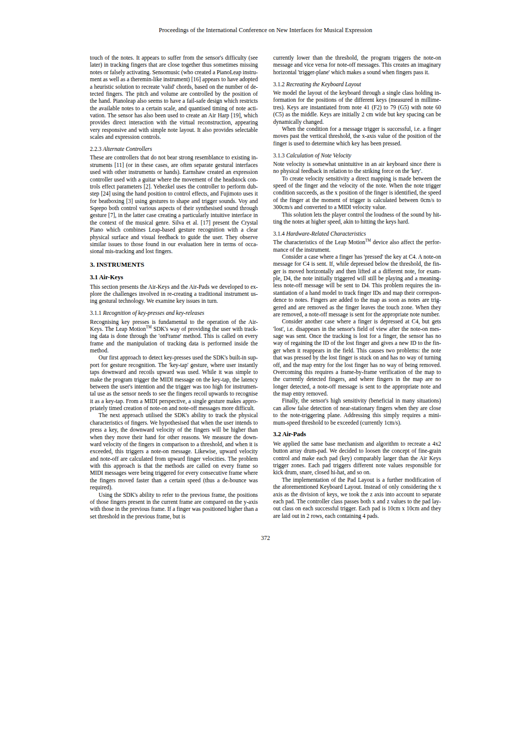Proceedings of the International Conference on New Interfaces for Musical Expression
touch of the notes. It appears to suffer from the sensor's difficulty (see later) in tracking fingers that are close together thus sometimes missing notes or falsely activating. Sensomusic (who created a PianoLeap instrument as well as a theremin-like instrument) [16] appears to have adopted a heuristic solution to recreate 'valid' chords, based on the number of detected fingers. The pitch and volume are controlled by the position of the hand. Pianoleap also seems to have a fail-safe design which restricts the available notes to a certain scale, and quantised timing of note activation. The sensor has also been used to create an Air Harp [19], which provides direct interaction with the virtual reconstruction, appearing very responsive and with simple note layout. It also provides selectable scales and expression controls.
2.2.3 Alternate Controllers
These are controllers that do not bear strong resemblance to existing instruments [11] (or in these cases, are often separate gestural interfaces used with other instruments or hands). Earnshaw created an expression controller used with a guitar where the movement of the headstock controls effect parameters [2]. Yehezkel uses the controller to perform dubstep [24] using the hand position to control effects, and Fujimoto uses it for beatboxing [3] using gestures to shape and trigger sounds. Voy and Sqeepo both control various aspects of their synthesised sound through gesture [7], in the latter case creating a particularly intuitive interface in the context of the musical genre. Silva et al. [17] present the Crystal Piano which combines Leap-based gesture recognition with a clear physical surface and visual feedback to guide the user. They observe similar issues to those found in our evaluation here in terms of occasional mis-tracking and lost fingers.
3. INSTRUMENTS
3.1 Air-Keys
This section presents the Air-Keys and the Air-Pads we developed to explore the challenges involved in re-creating a traditional instrument using gestural technology. We examine key issues in turn.
3.1.1 Recognition of key-presses and key-releases
Recognising key presses is fundamental to the operation of the Air-Keys. The Leap MotionTM SDK's way of providing the user with tracking data is done through the 'onFrame' method. This is called on every frame and the manipulation of tracking data is performed inside the method.
Our first approach to detect key-presses used the SDK's built-in support for gesture recognition. The 'key-tap' gesture, where user instantly taps downward and recoils upward was used. While it was simple to make the program trigger the MIDI message on the key-tap, the latency between the user's intention and the trigger was too high for instrumental use as the sensor needs to see the fingers recoil upwards to recognise it as a key-tap. From a MIDI perspective, a single gesture makes appropriately timed creation of note-on and note-off messages more difficult.
The next approach utilised the SDK's ability to track the physical characteristics of fingers. We hypothesised that when the user intends to press a key, the downward velocity of the fingers will be higher than when they move their hand for other reasons. We measure the downward velocity of the fingers in comparison to a threshold, and when it is exceeded, this triggers a note-on message. Likewise, upward velocity and note-off are calculated from upward finger velocities. The problem with this approach is that the methods are called on every frame so MIDI messages were being triggered for every consecutive frame where the fingers moved faster than a certain speed (thus a de-bounce was required).
Using the SDK's ability to refer to the previous frame, the positions of those fingers present in the current frame are compared on the y-axis with those in the previous frame. If a finger was positioned higher than a set threshold in the previous frame, but is
currently lower than the threshold, the program triggers the note-on message and vice versa for note-off messages. This creates an imaginary horizontal 'trigger-plane' which makes a sound when fingers pass it.
3.1.2 Recreating the Keyboard Layout
We model the layout of the keyboard through a single class holding information for the positions of the different keys (measured in millimetres). Keys are instantiated from note 41 (F2) to 79 (G5) with note 60 (C5) as the middle. Keys are initially 2 cm wide but key spacing can be dynamically changed.
When the condition for a message trigger is successful, i.e. a finger moves past the vertical threshold, the x-axis value of the position of the finger is used to determine which key has been pressed.
3.1.3 Calculation of Note Velocity
Note velocity is somewhat unintuitive in an air keyboard since there is no physical feedback in relation to the striking force on the 'key'.
To create velocity sensitivity a direct mapping is made between the speed of the finger and the velocity of the note. When the note trigger condition succeeds, as the x position of the finger is identified, the speed of the finger at the moment of trigger is calculated between 0cm/s to 300cm/s and converted to a MIDI velocity value.
This solution lets the player control the loudness of the sound by hitting the notes at higher speed, akin to hitting the keys hard.
3.1.4 Hardware-Related Characteristics
The characteristics of the Leap MotionTM device also affect the performance of the instrument.
Consider a case where a finger has 'pressed' the key at C4. A note-on message for C4 is sent. If, while depressed below the threshold, the finger is moved horizontally and then lifted at a different note, for example, D4, the note initially triggered will still be playing and a meaningless note-off message will be sent to D4. This problem requires the instantiation of a hand model to track finger IDs and map their correspondence to notes. Fingers are added to the map as soon as notes are triggered and are removed as the finger leaves the touch zone. When they are removed, a note-off message is sent for the appropriate note number.
Consider another case where a finger is depressed at C4, but gets 'lost', i.e. disappears in the sensor's field of view after the note-on message was sent. Once the tracking is lost for a finger, the sensor has no way of regaining the ID of the lost finger and gives a new ID to the finger when it reappears in the field. This causes two problems: the note that was pressed by the lost finger is stuck on and has no way of turning off, and the map entry for the lost finger has no way of being removed. Overcoming this requires a frame-by-frame verification of the map to the currently detected fingers, and where fingers in the map are no longer detected, a note-off message is sent to the appropriate note and the map entry removed.
Finally, the sensor's high sensitivity (beneficial in many situations) can allow false detection of near-stationary fingers when they are close to the note-triggering plane. Addressing this simply requires a minimum-speed threshold to be exceeded (currently 1cm/s).
3.2 Air-Pads
We applied the same base mechanism and algorithm to recreate a 4x2 button array drum-pad. We decided to loosen the concept of fine-grain control and make each pad (key) comparably larger than the Air Keys trigger zones. Each pad triggers different note values responsible for kick drum, snare, closed hi-hat, and so on.
The implementation of the Pad Layout is a further modification of the aforementioned Keyboard Layout. Instead of only considering the x axis as the division of keys, we took the z axis into account to separate each pad. The controller class passes both x and z values to the pad layout class on each successful trigger. Each pad is 10cm x 10cm and they are laid out in 2 rows, each containing 4 pads.
372